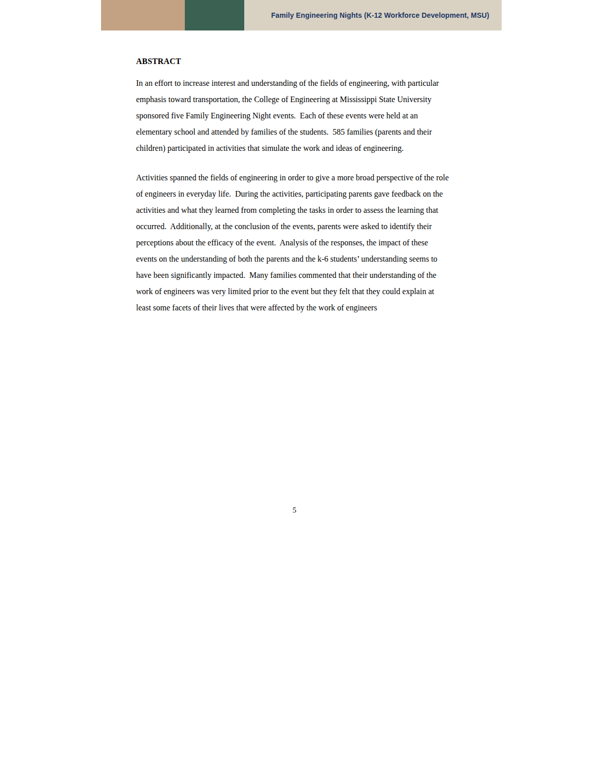Family Engineering Nights (K-12 Workforce Development, MSU)
ABSTRACT
In an effort to increase interest and understanding of the fields of engineering, with particular emphasis toward transportation, the College of Engineering at Mississippi State University sponsored five Family Engineering Night events. Each of these events were held at an elementary school and attended by families of the students. 585 families (parents and their children) participated in activities that simulate the work and ideas of engineering.
Activities spanned the fields of engineering in order to give a more broad perspective of the role of engineers in everyday life. During the activities, participating parents gave feedback on the activities and what they learned from completing the tasks in order to assess the learning that occurred. Additionally, at the conclusion of the events, parents were asked to identify their perceptions about the efficacy of the event. Analysis of the responses, the impact of these events on the understanding of both the parents and the k-6 students’ understanding seems to have been significantly impacted. Many families commented that their understanding of the work of engineers was very limited prior to the event but they felt that they could explain at least some facets of their lives that were affected by the work of engineers
5